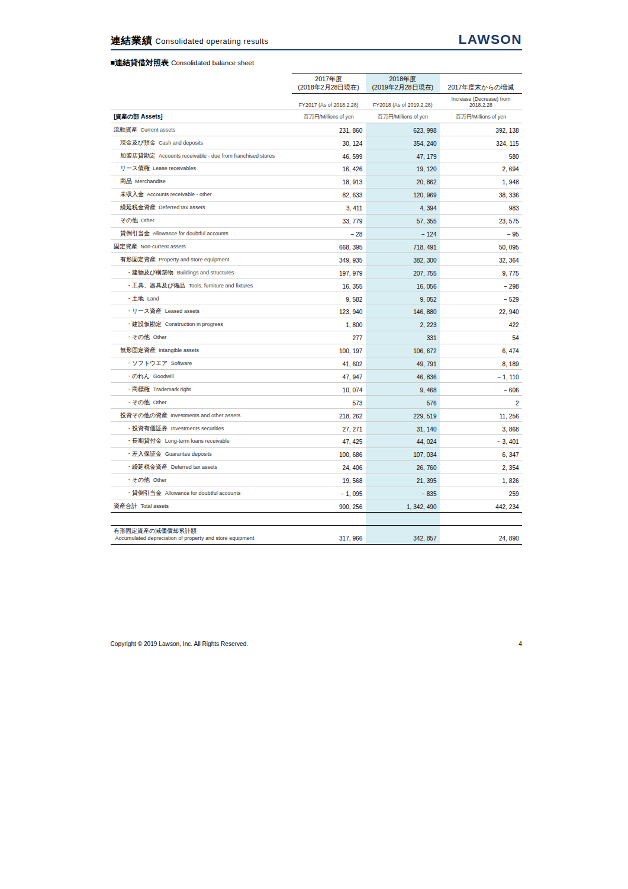連結業績Consolidated operating results
LAWSON
■連結貸借対照表Consolidated balance sheet
| | 2017年度 (2018年2月28日現在) | 2018年度 (2019年2月28日現在) | 2017年度末からの増減 |
| --- | --- | --- | --- |
| | FY2017 (As of 2018.2.28) | FY2018 (As of 2019.2.28) | Increase (Decrease) from 2018.2.28 |
| [資産の部 Assets] | 百万円/Millions of yen | 百万円/Millions of yen | 百万円/Millions of yen |
| 流動資産 Current assets | 231, 860 | 623, 998 | 392, 138 |
| 現金及び預金 Cash and deposits | 30, 124 | 354, 240 | 324, 115 |
| 加盟店貸勘定 Accounts receivable - due from franchised stores | 46, 599 | 47, 179 | 580 |
| リース債権 Lease receivables | 16, 426 | 19, 120 | 2, 694 |
| 商品 Merchandise | 18, 913 | 20, 862 | 1, 948 |
| 未収入金 Accounts receivable - other | 82, 633 | 120, 969 | 38, 336 |
| 繰延税金資産 Deferred tax assets | 3, 411 | 4, 394 | 983 |
| その他 Other | 33, 779 | 57, 355 | 23, 575 |
| 貸倒引当金 Allowance for doubtful accounts | − 28 | − 124 | − 95 |
| 固定資産 Non-current assets | 668, 395 | 718, 491 | 50, 095 |
| 有形固定資産 Property and store equipment | 349, 935 | 382, 300 | 32, 364 |
| ・建物及び構築物 Buildings and structures | 197, 979 | 207, 755 | 9, 775 |
| ・工具、器具及び備品 Tools, furniture and fixtures | 16, 355 | 16, 056 | − 298 |
| ・土地 Land | 9, 582 | 9, 052 | − 529 |
| ・リース資産 Leased assets | 123, 940 | 146, 880 | 22, 940 |
| ・建設仮勘定 Construction in progress | 1, 800 | 2, 223 | 422 |
| ・その他 Other | 277 | 331 | 54 |
| 無形固定資産 Intangible assets | 100, 197 | 106, 672 | 6, 474 |
| ・ソフトウエア Software | 41, 602 | 49, 791 | 8, 189 |
| ・のれん Goodwill | 47, 947 | 46, 836 | − 1, 110 |
| ・商標権 Trademark right | 10, 074 | 9, 468 | − 606 |
| ・その他 Other | 573 | 576 | 2 |
| 投資その他の資産 Investments and other assets | 218, 262 | 229, 519 | 11, 256 |
| ・投資有価証券 Investments securities | 27, 271 | 31, 140 | 3, 868 |
| ・長期貸付金 Long-term loans receivable | 47, 425 | 44, 024 | − 3, 401 |
| ・差入保証金 Guarantee deposits | 100, 686 | 107, 034 | 6, 347 |
| ・繰延税金資産 Deferred tax assets | 24, 406 | 26, 760 | 2, 354 |
| ・その他 Other | 19, 568 | 21, 395 | 1, 826 |
| ・貸倒引当金 Allowance for doubtful accounts | − 1, 095 | − 835 | 259 |
| 資産合計 Total assets | 900, 256 | 1, 342, 490 | 442, 234 |
| 有形固定資産の減価償却累計額 Accumulated depreciation of property and store equipment | 317, 966 | 342, 857 | 24, 890 |
Copyright © 2019 Lawson, Inc. All Rights Reserved.
4